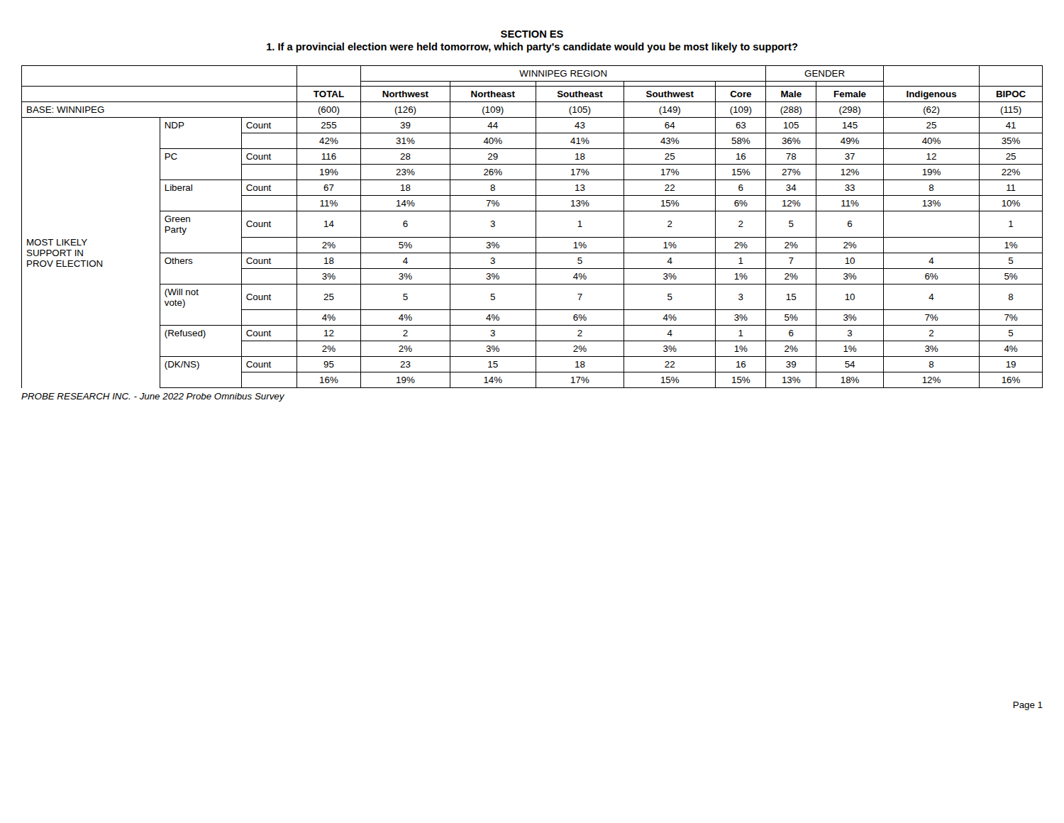SECTION ES
1. If a provincial election were held tomorrow, which party's candidate would you be most likely to support?
| | | WINNIPEG REGION | GENDER | | |
| --- | --- | --- | --- | --- | --- |
| | TOTAL | Northwest | Northeast | Southeast | Southwest | Core | Male | Female | Indigenous | BIPOC |
| BASE: WINNIPEG | (600) | (126) | (109) | (105) | (149) | (109) | (288) | (298) | (62) | (115) |
| MOST LIKELY SUPPORT IN PROV ELECTION | NDP | Count | 255 | 39 | 44 | 43 | 64 | 63 | 105 | 145 | 25 | 41 |
| | | 42% | 31% | 40% | 41% | 43% | 58% | 36% | 49% | 40% | 35% |
| PC | Count | 116 | 28 | 29 | 18 | 25 | 16 | 78 | 37 | 12 | 25 |
| | | 19% | 23% | 26% | 17% | 17% | 15% | 27% | 12% | 19% | 22% |
| Liberal | Count | 67 | 18 | 8 | 13 | 22 | 6 | 34 | 33 | 8 | 11 |
| | | 11% | 14% | 7% | 13% | 15% | 6% | 12% | 11% | 13% | 10% |
| Green Party | Count | 14 | 6 | 3 | 1 | 2 | 2 | 5 | 6 | | 1 |
| | | 2% | 5% | 3% | 1% | 1% | 2% | 2% | 2% | | 1% |
| Others | Count | 18 | 4 | 3 | 5 | 4 | 1 | 7 | 10 | 4 | 5 |
| | | 3% | 3% | 3% | 4% | 3% | 1% | 2% | 3% | 6% | 5% |
| (Will not vote) | Count | 25 | 5 | 5 | 7 | 5 | 3 | 15 | 10 | 4 | 8 |
| | | 4% | 4% | 4% | 6% | 4% | 3% | 5% | 3% | 7% | 7% |
| (Refused) | Count | 12 | 2 | 3 | 2 | 4 | 1 | 6 | 3 | 2 | 5 |
| | | 2% | 2% | 3% | 2% | 3% | 1% | 2% | 1% | 3% | 4% |
| (DK/NS) | Count | 95 | 23 | 15 | 18 | 22 | 16 | 39 | 54 | 8 | 19 |
| | | 16% | 19% | 14% | 17% | 15% | 15% | 13% | 18% | 12% | 16% |
PROBE RESEARCH INC. - June 2022 Probe Omnibus Survey
Page 1